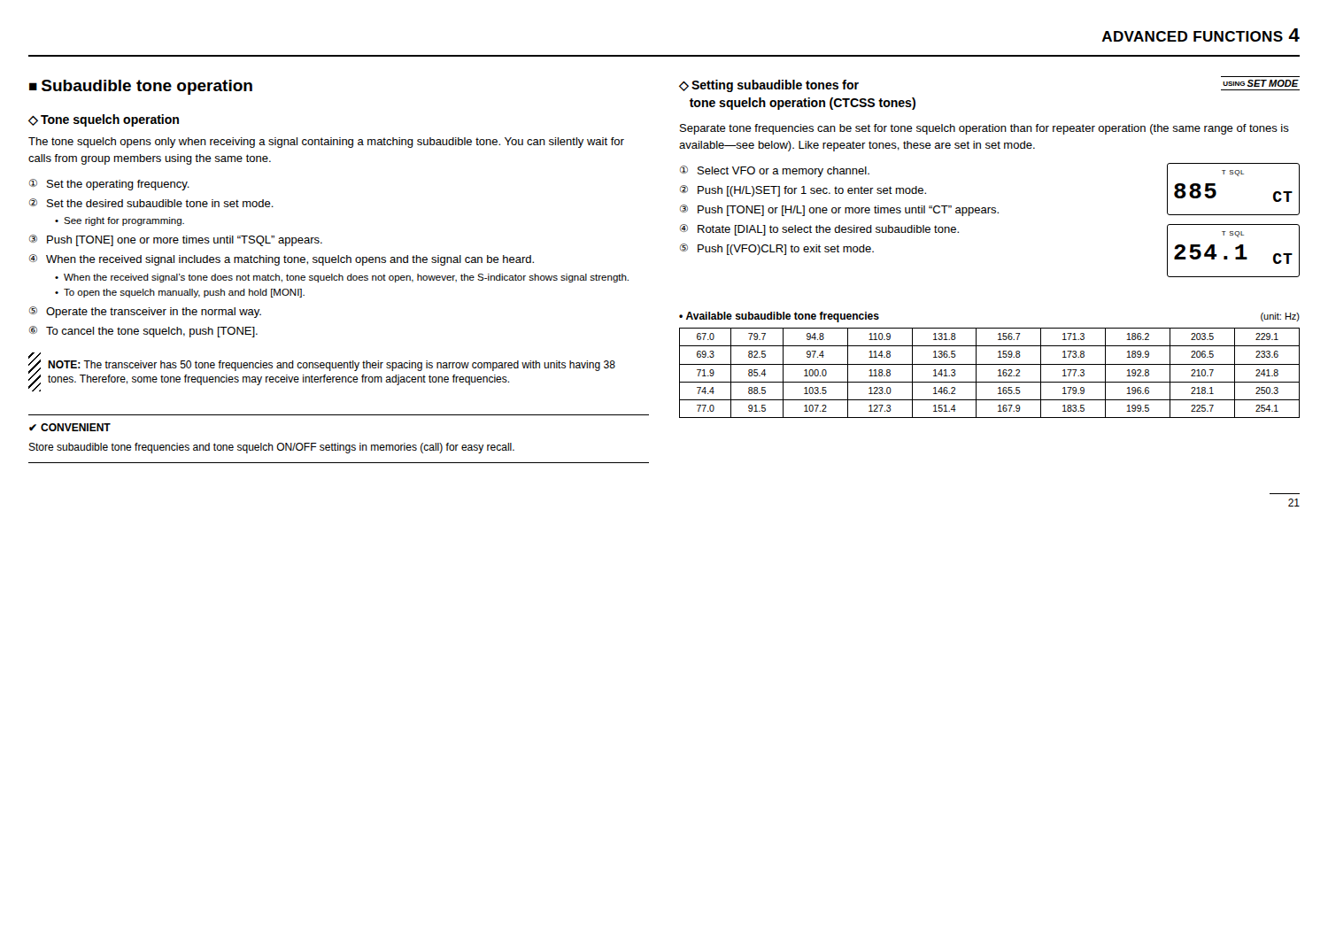ADVANCED FUNCTIONS4
■Subaudible tone operation
◇Tone squelch operation
The tone squelch opens only when receiving a signal containing a matching subaudible tone. You can silently wait for calls from group members using the same tone.
① Set the operating frequency.
② Set the desired subaudible tone in set mode.
See right for programming.
③ Push [TONE] one or more times until “TSQL” appears.
④ When the received signal includes a matching tone, squelch opens and the signal can be heard.
When the received signal’s tone does not match, tone squelch does not open, however, the S-indicator shows signal strength.
To open the squelch manually, push and hold [MONI].
⑤ Operate the transceiver in the normal way.
⑥ To cancel the tone squelch, push [TONE].
NOTE: The transceiver has 50 tone frequencies and consequently their spacing is narrow compared with units having 38 tones. Therefore, some tone frequencies may receive interference from adjacent tone frequencies.
✔CONVENIENT
Store subaudible tone frequencies and tone squelch ON/OFF settings in memories (call) for easy recall.
◇Setting subaudible tones for
tone squelch operation (CTCSS tones)
USINGSET MODE
Separate tone frequencies can be set for tone squelch operation than for repeater operation (the same range of tones is available—see below). Like repeater tones, these are set in set mode.
T SQL
885 CT
T SQL
254.1 CT
① Select VFO or a memory channel.
② Push [(H/L)SET] for 1 sec. to enter set mode.
③ Push [TONE] or [H/L] one or more times until “CT” appears.
④ Rotate [DIAL] to select the desired subaudible tone.
⑤ Push [(VFO)CLR] to exit set mode.
• Available subaudible tone frequencies (unit: Hz)
| 67.0 | 79.7 | 94.8 | 110.9 | 131.8 | 156.7 | 171.3 | 186.2 | 203.5 | 229.1 |
| 69.3 | 82.5 | 97.4 | 114.8 | 136.5 | 159.8 | 173.8 | 189.9 | 206.5 | 233.6 |
| 71.9 | 85.4 | 100.0 | 118.8 | 141.3 | 162.2 | 177.3 | 192.8 | 210.7 | 241.8 |
| 74.4 | 88.5 | 103.5 | 123.0 | 146.2 | 165.5 | 179.9 | 196.6 | 218.1 | 250.3 |
| 77.0 | 91.5 | 107.2 | 127.3 | 151.4 | 167.9 | 183.5 | 199.5 | 225.7 | 254.1 |
21